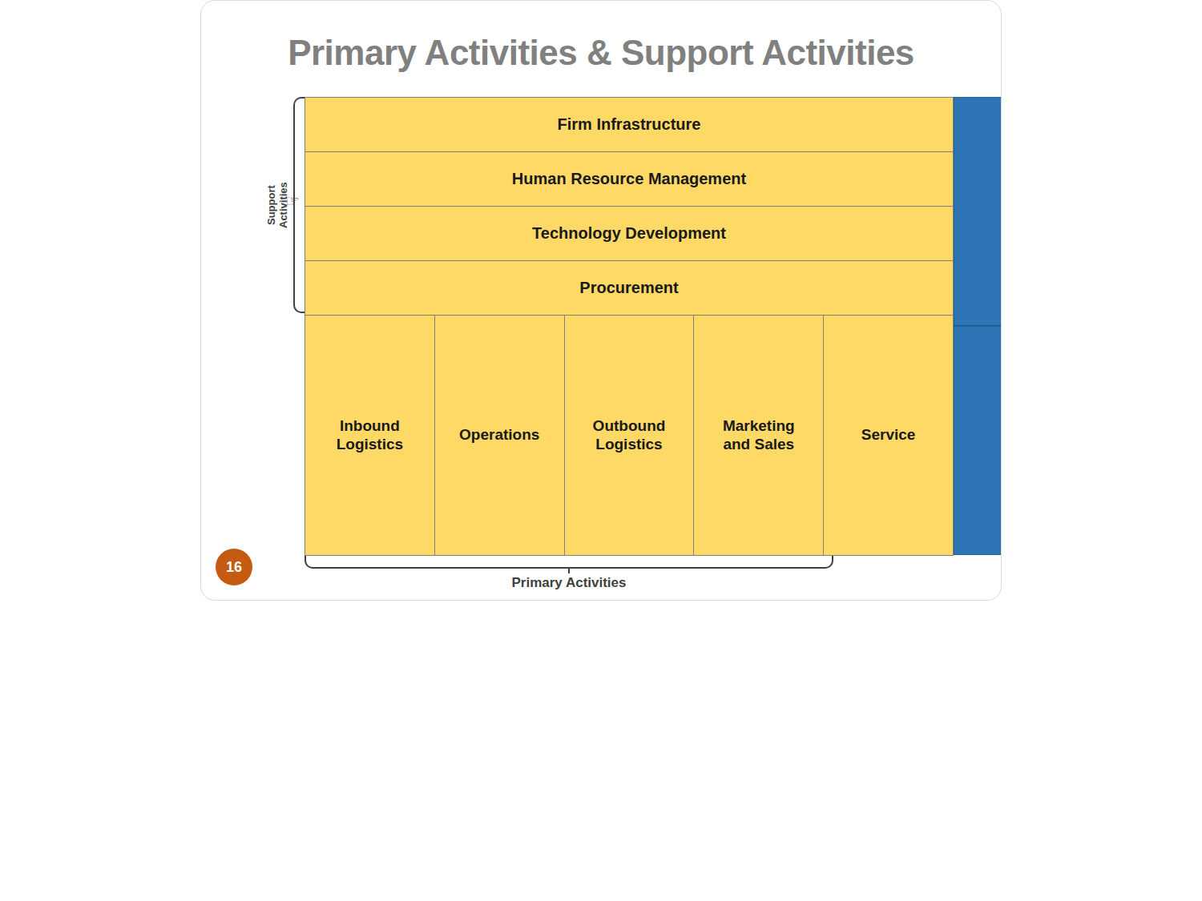Primary Activities & Support Activities
Support
Activities
☞
Firm Infrastructure
Human Resource Management
Technology Development
Procurement
Inbound
Logistics
Operations
Outbound
Logistics
Marketing
and Sales
Service
Margin Margin
Primary Activities
16